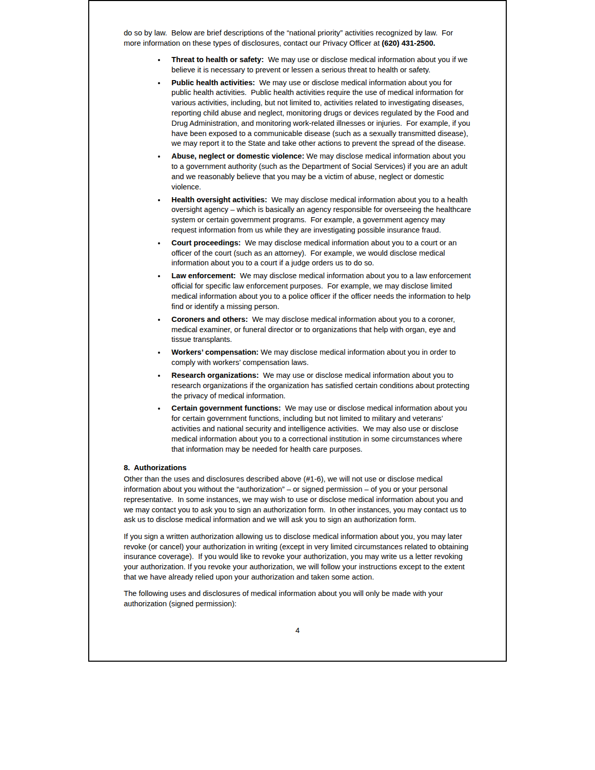do so by law. Below are brief descriptions of the “national priority” activities recognized by law. For more information on these types of disclosures, contact our Privacy Officer at (620) 431-2500.
Threat to health or safety: We may use or disclose medical information about you if we believe it is necessary to prevent or lessen a serious threat to health or safety.
Public health activities: We may use or disclose medical information about you for public health activities. Public health activities require the use of medical information for various activities, including, but not limited to, activities related to investigating diseases, reporting child abuse and neglect, monitoring drugs or devices regulated by the Food and Drug Administration, and monitoring work-related illnesses or injuries. For example, if you have been exposed to a communicable disease (such as a sexually transmitted disease), we may report it to the State and take other actions to prevent the spread of the disease.
Abuse, neglect or domestic violence: We may disclose medical information about you to a government authority (such as the Department of Social Services) if you are an adult and we reasonably believe that you may be a victim of abuse, neglect or domestic violence.
Health oversight activities: We may disclose medical information about you to a health oversight agency – which is basically an agency responsible for overseeing the healthcare system or certain government programs. For example, a government agency may request information from us while they are investigating possible insurance fraud.
Court proceedings: We may disclose medical information about you to a court or an officer of the court (such as an attorney). For example, we would disclose medical information about you to a court if a judge orders us to do so.
Law enforcement: We may disclose medical information about you to a law enforcement official for specific law enforcement purposes. For example, we may disclose limited medical information about you to a police officer if the officer needs the information to help find or identify a missing person.
Coroners and others: We may disclose medical information about you to a coroner, medical examiner, or funeral director or to organizations that help with organ, eye and tissue transplants.
Workers’ compensation: We may disclose medical information about you in order to comply with workers’ compensation laws.
Research organizations: We may use or disclose medical information about you to research organizations if the organization has satisfied certain conditions about protecting the privacy of medical information.
Certain government functions: We may use or disclose medical information about you for certain government functions, including but not limited to military and veterans’ activities and national security and intelligence activities. We may also use or disclose medical information about you to a correctional institution in some circumstances where that information may be needed for health care purposes.
8. Authorizations
Other than the uses and disclosures described above (#1-6), we will not use or disclose medical information about you without the “authorization” – or signed permission – of you or your personal representative. In some instances, we may wish to use or disclose medical information about you and we may contact you to ask you to sign an authorization form. In other instances, you may contact us to ask us to disclose medical information and we will ask you to sign an authorization form.
If you sign a written authorization allowing us to disclose medical information about you, you may later revoke (or cancel) your authorization in writing (except in very limited circumstances related to obtaining insurance coverage). If you would like to revoke your authorization, you may write us a letter revoking your authorization. If you revoke your authorization, we will follow your instructions except to the extent that we have already relied upon your authorization and taken some action.
The following uses and disclosures of medical information about you will only be made with your authorization (signed permission):
4